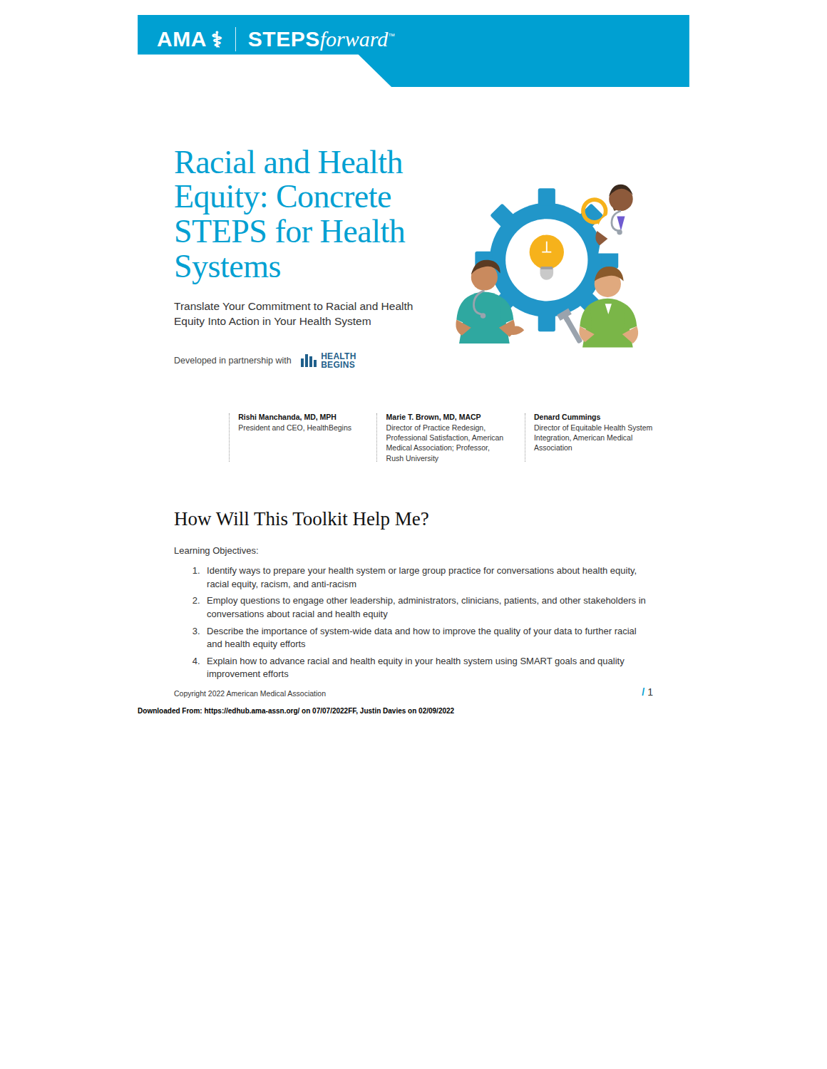AMA⚕
STEPS forward™
Racial and Health Equity: Concrete STEPS for Health Systems
Translate Your Commitment to Racial and Health Equity Into Action in Your Health System
Developed in partnership with HEALTH BEGINS
Rishi Manchanda, MD, MPH President and CEO, HealthBegins
Marie T. Brown, MD, MACP Director of Practice Redesign, Professional Satisfaction, American Medical Association; Professor, Rush University
Denard Cummings Director of Equitable Health System Integration, American Medical Association
How Will This Toolkit Help Me?
Learning Objectives:
Identify ways to prepare your health system or large group practice for conversations about health equity, racial equity, racism, and anti-racism
Employ questions to engage other leadership, administrators, clinicians, patients, and other stakeholders in conversations about racial and health equity
Describe the importance of system-wide data and how to improve the quality of your data to further racial and health equity efforts
Explain how to advance racial and health equity in your health system using SMART goals and quality improvement efforts
Copyright 2022 American Medical Association
/1
Downloaded From: https://edhub.ama-assn.org/ on 07/07/2022FF, Justin Davies on 02/09/2022